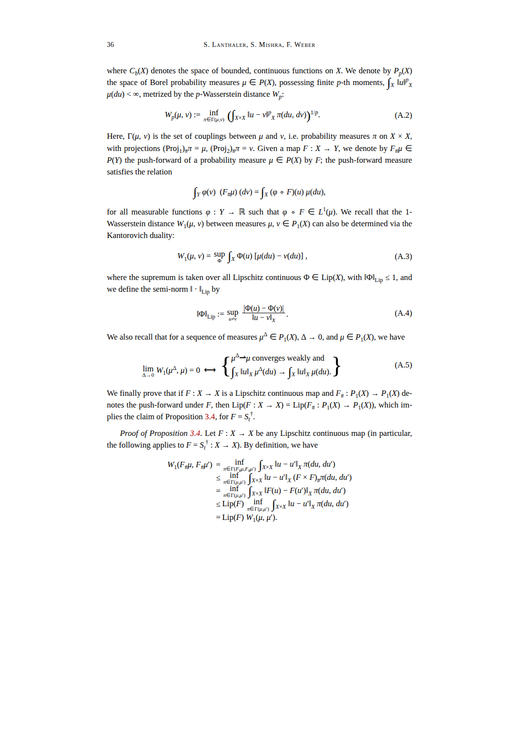36 S. Lanthaler, S. Mishra, F. Weber
where Cb(X) denotes the space of bounded, continuous functions on X. We denote by Pp(X) the space of Borel probability measures μ ∈ P(X), possessing finite p-th moments, ∫X ‖u‖pX μ(du) < ∞, metrized by the p-Wasserstein distance Wp:
Wp(μ, ν) := inf π∈Γ(μ,ν) (∫X×X ‖u − v‖pX π(du, dv))1/p.
(A.2)
Here, Γ(μ, ν) is the set of couplings between μ and ν, i.e. probability measures π on X × X, with projections (Proj1)#π = μ, (Proj2)#π = ν. Given a map F : X → Y, we denote by F#μ ∈ P(Y) the push-forward of a probability measure μ ∈ P(X) by F; the push-forward measure satisfies the relation
∫Y φ(v) (F#μ) (dv) = ∫X (φ ∘ F)(u) μ(du),
for all measurable functions φ : Y → ℝ such that φ ∘ F ∈ L1(μ). We recall that the 1-Wasserstein distance W1(μ, ν) between measures μ, ν ∈ P1(X) can also be determined via the Kantorovich duality:
W1(μ, ν) = sup Φ ∫X Φ(u) [μ(du) − ν(du)] ,
(A.3)
where the supremum is taken over all Lipschitz continuous Φ ∈ Lip(X), with ‖Φ‖Lip ≤ 1, and we define the semi-norm ‖ · ‖Lip by
‖Φ‖Lip := sup u≠v |Φ(u) − Φ(v)|‖u − v‖X.
(A.4)
We also recall that for a sequence of measures μΔ ∈ P1(X), Δ → 0, and μ ∈ P1(X), we have
lim Δ→0 W1(μΔ, μ) = 0 ⟷ { μΔ⇀μ converges weakly and ∫X ‖u‖X μΔ(du) → ∫X ‖u‖X μ(du). }
(A.5)
We finally prove that if F : X → X is a Lipschitz continuous map and F# : P1(X) → P1(X) denotes the push-forward under F, then Lip(F : X → X) = Lip(F# : P1(X) → P1(X)), which implies the claim of Proposition 3.4, for F = St†.
Proof of Proposition 3.4. Let F : X → X be any Lipschitz continuous map (in particular, the following applies to F = St† : X → X). By definition, we have
W1(F#μ, F#μ′)
=
inf π∈Γ(F#μ,F#μ′) ∫X×X ‖u − u′‖X π(du, du′)
≤
inf π∈Γ(μ,μ′) ∫X×X ‖u − u′‖X (F × F)#π(du, du′)
=
inf π∈Γ(μ,μ′) ∫X×X ‖F(u) − F(u′)‖X π(du, du′)
≤
Lip(F) inf π∈Γ(μ,μ′) ∫X×X ‖u − u′‖X π(du, du′)
=
Lip(F) W1(μ, μ′).